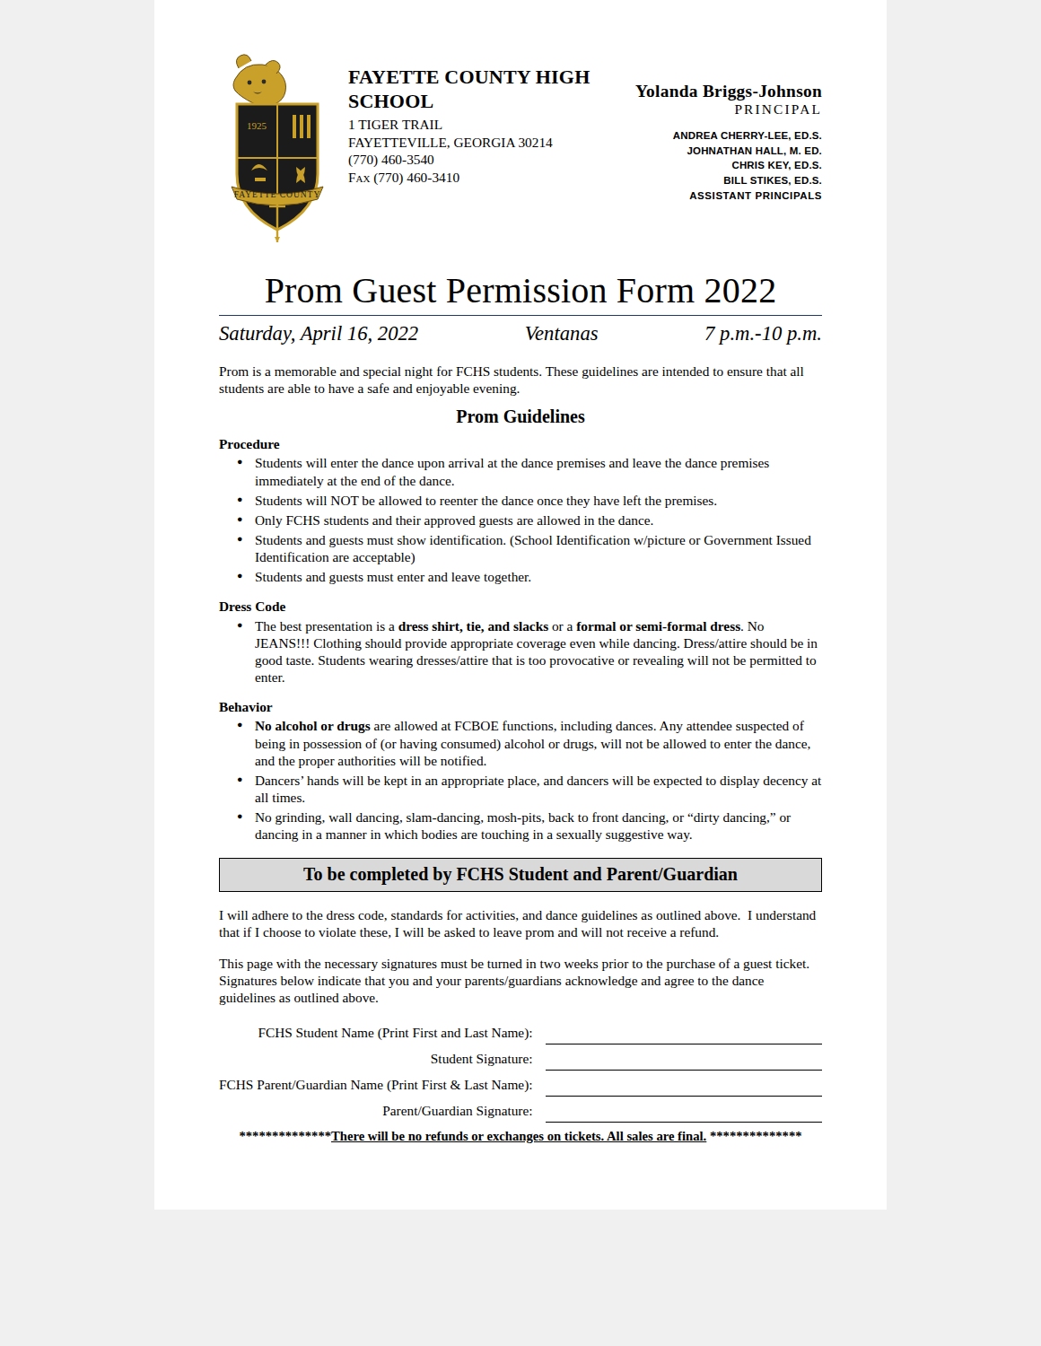1925 FAYETTE COUNTY
FAYETTE COUNTY HIGH SCHOOL
1 TIGER TRAIL
FAYETTEVILLE, GEORGIA 30214
(770) 460-3540
Fax (770) 460-3410
Yolanda Briggs-Johnson
PRINCIPAL
ANDREA CHERRY-LEE, ED.S.
JOHNATHAN HALL, M. ED.
CHRIS KEY, ED.S.
BILL STIKES, ED.S.
ASSISTANT PRINCIPALS
Prom Guest Permission Form 2022
Saturday, April 16, 2022 Ventanas 7 p.m.-10 p.m.
Prom is a memorable and special night for FCHS students. These guidelines are intended to ensure that all students are able to have a safe and enjoyable evening.
Prom Guidelines
Procedure
Students will enter the dance upon arrival at the dance premises and leave the dance premises immediately at the end of the dance.
Students will NOT be allowed to reenter the dance once they have left the premises.
Only FCHS students and their approved guests are allowed in the dance.
Students and guests must show identification. (School Identification w/picture or Government Issued Identification are acceptable)
Students and guests must enter and leave together.
Dress Code
The best presentation is a dress shirt, tie, and slacks or a formal or semi-formal dress. No JEANS!!! Clothing should provide appropriate coverage even while dancing. Dress/attire should be in good taste. Students wearing dresses/attire that is too provocative or revealing will not be permitted to enter.
Behavior
No alcohol or drugs are allowed at FCBOE functions, including dances. Any attendee suspected of being in possession of (or having consumed) alcohol or drugs, will not be allowed to enter the dance, and the proper authorities will be notified.
Dancers’ hands will be kept in an appropriate place, and dancers will be expected to display decency at all times.
No grinding, wall dancing, slam-dancing, mosh-pits, back to front dancing, or “dirty dancing,” or dancing in a manner in which bodies are touching in a sexually suggestive way.
To be completed by FCHS Student and Parent/Guardian
I will adhere to the dress code, standards for activities, and dance guidelines as outlined above. I understand that if I choose to violate these, I will be asked to leave prom and will not receive a refund.
This page with the necessary signatures must be turned in two weeks prior to the purchase of a guest ticket. Signatures below indicate that you and your parents/guardians acknowledge and agree to the dance guidelines as outlined above.
| FCHS Student Name (Print First and Last Name): | |
| Student Signature: | |
| FCHS Parent/Guardian Name (Print First & Last Name): | |
| Parent/Guardian Signature: | |
**************There will be no refunds or exchanges on tickets. All sales are final. **************